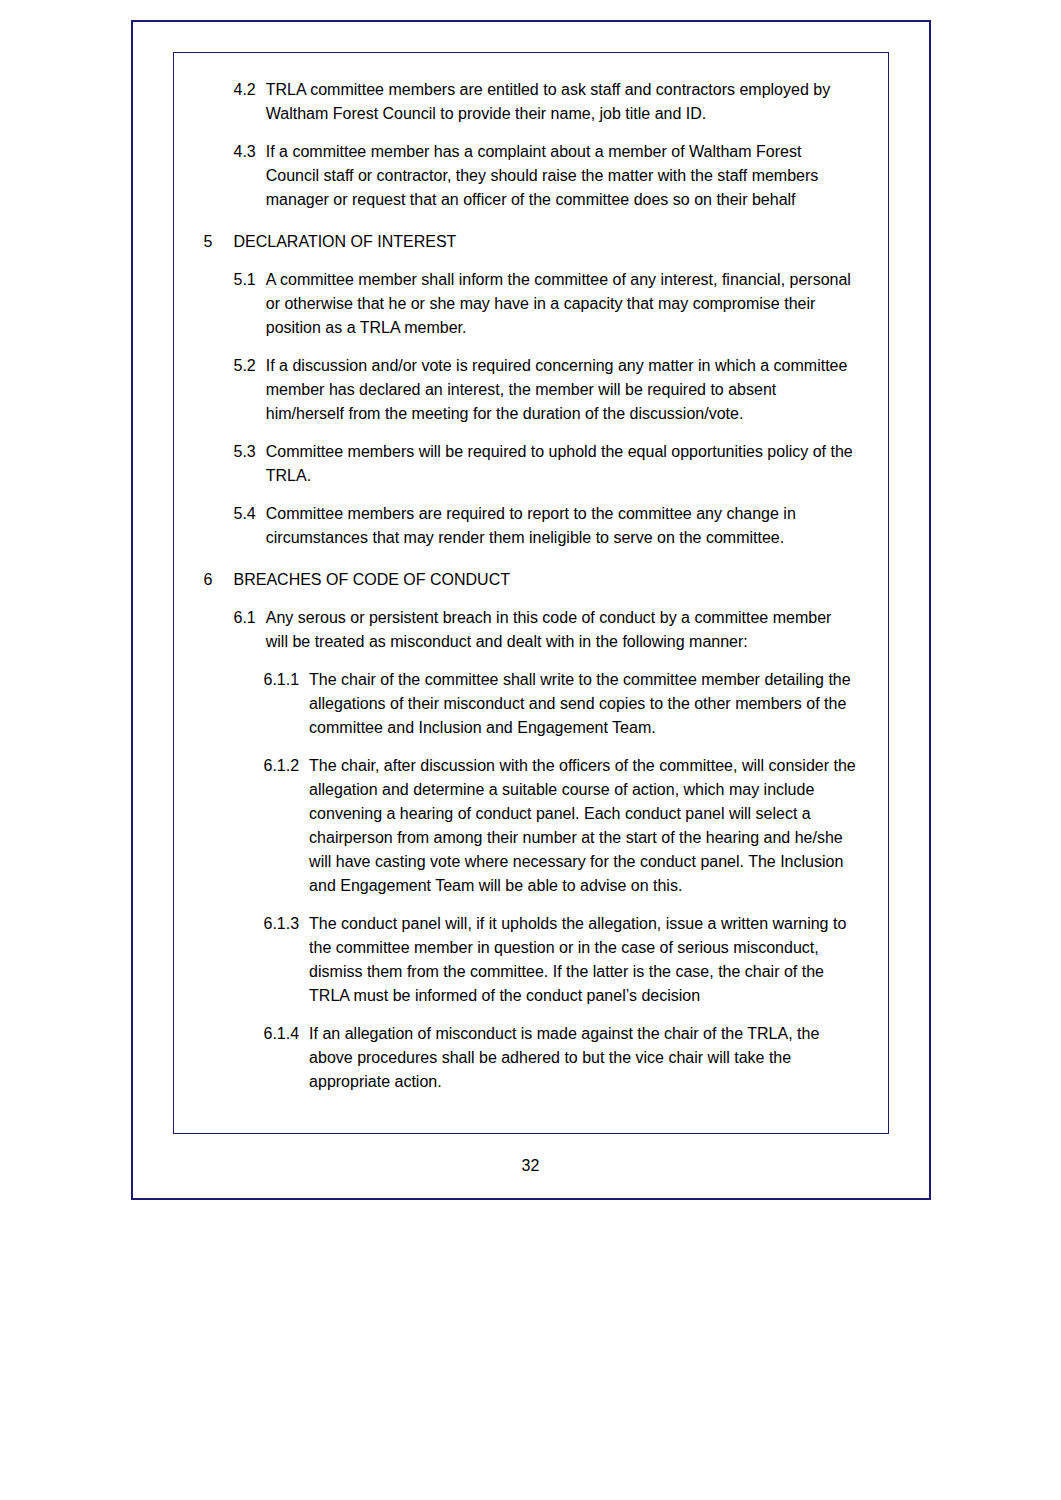4.2
TRLA committee members are entitled to ask staff and contractors employed by Waltham Forest Council to provide their name, job title and ID.
4.3
If a committee member has a complaint about a member of Waltham Forest Council staff or contractor, they should raise the matter with the staff members manager or request that an officer of the committee does so on their behalf
5
DECLARATION OF INTEREST
5.1
A committee member shall inform the committee of any interest, financial, personal or otherwise that he or she may have in a capacity that may compromise their position as a TRLA member.
5.2
If a discussion and/or vote is required concerning any matter in which a committee member has declared an interest, the member will be required to absent him/herself from the meeting for the duration of the discussion/vote.
5.3
Committee members will be required to uphold the equal opportunities policy of the TRLA.
5.4
Committee members are required to report to the committee any change in circumstances that may render them ineligible to serve on the committee.
6
BREACHES OF CODE OF CONDUCT
6.1
Any serous or persistent breach in this code of conduct by a committee member will be treated as misconduct and dealt with in the following manner:
6.1.1
The chair of the committee shall write to the committee member detailing the allegations of their misconduct and send copies to the other members of the committee and Inclusion and Engagement Team.
6.1.2
The chair, after discussion with the officers of the committee, will consider the allegation and determine a suitable course of action, which may include convening a hearing of conduct panel. Each conduct panel will select a chairperson from among their number at the start of the hearing and he/she will have casting vote where necessary for the conduct panel. The Inclusion and Engagement Team will be able to advise on this.
6.1.3
The conduct panel will, if it upholds the allegation, issue a written warning to the committee member in question or in the case of serious misconduct, dismiss them from the committee. If the latter is the case, the chair of the TRLA must be informed of the conduct panel’s decision
6.1.4
If an allegation of misconduct is made against the chair of the TRLA, the above procedures shall be adhered to but the vice chair will take the appropriate action.
32